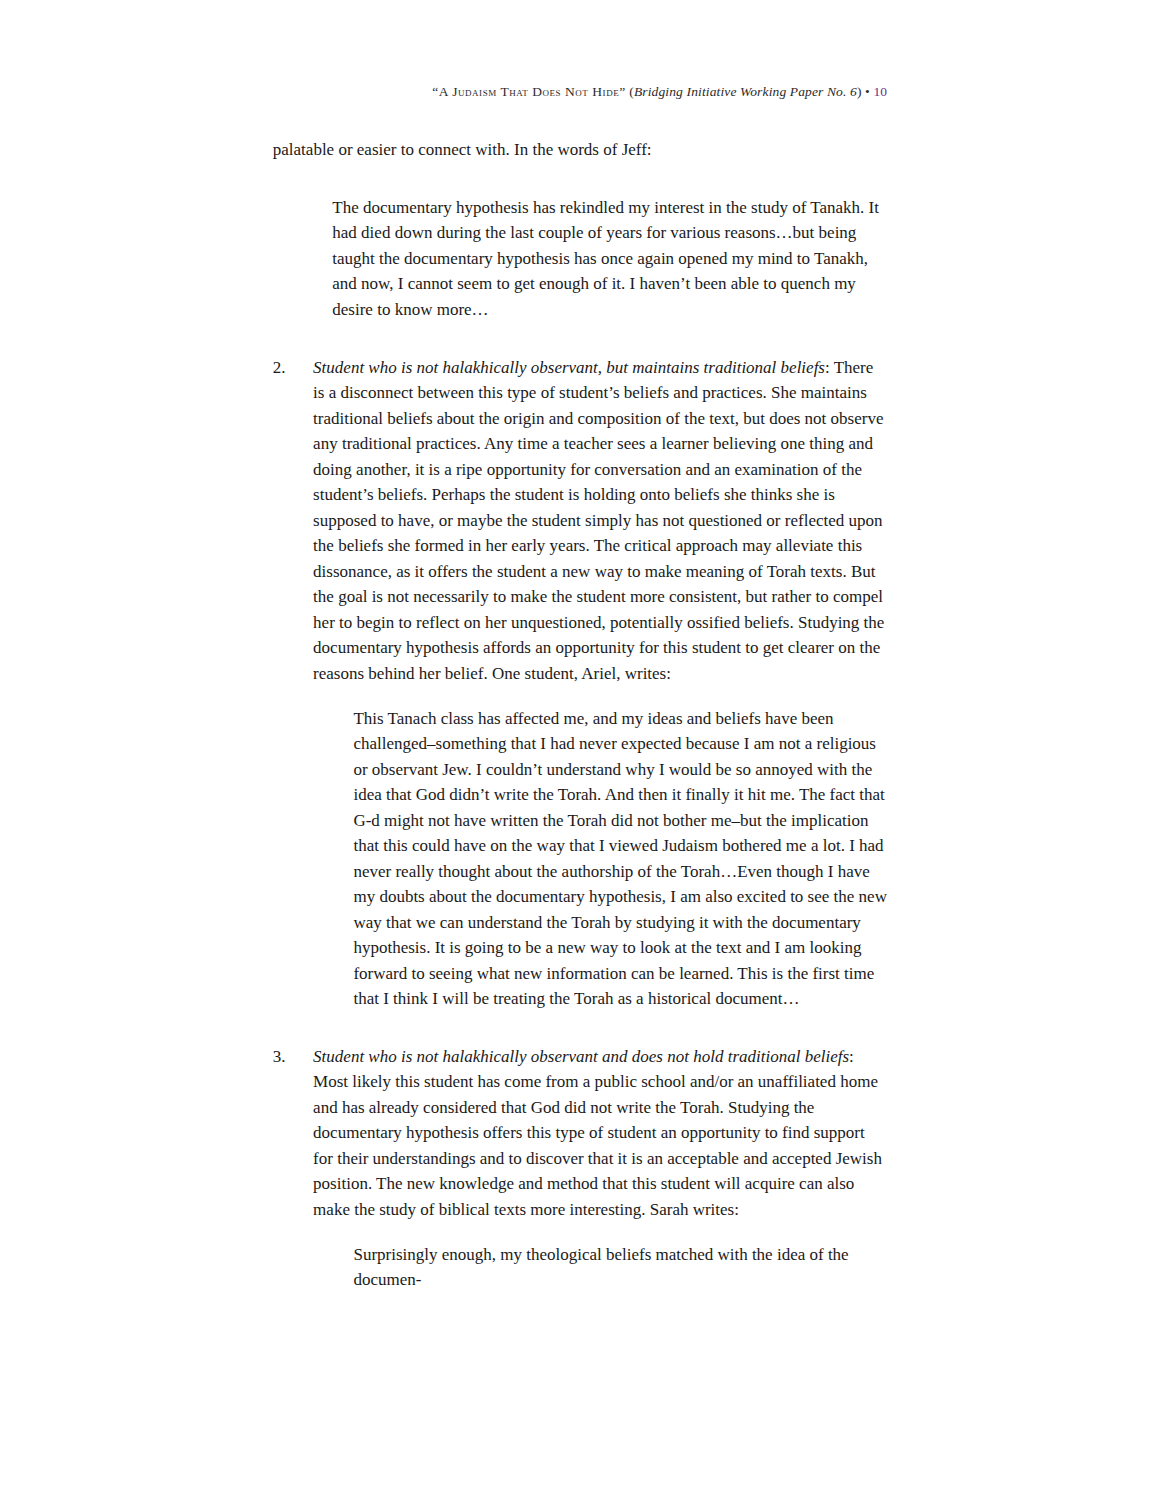“A Judaism That Does Not Hide” (Bridging Initiative Working Paper No. 6) • 10
palatable or easier to connect with. In the words of Jeff:
The documentary hypothesis has rekindled my interest in the study of Tanakh. It had died down during the last couple of years for various reasons…but being taught the documentary hypothesis has once again opened my mind to Tanakh, and now, I cannot seem to get enough of it. I haven’t been able to quench my desire to know more…
2.
Student who is not halakhically observant, but maintains traditional beliefs: There is a disconnect between this type of student’s beliefs and practices. She maintains traditional beliefs about the origin and composition of the text, but does not observe any traditional practices. Any time a teacher sees a learner believing one thing and doing another, it is a ripe opportunity for conversation and an examination of the student’s beliefs. Perhaps the student is holding onto beliefs she thinks she is supposed to have, or maybe the student simply has not questioned or reflected upon the beliefs she formed in her early years. The critical approach may alleviate this dissonance, as it offers the student a new way to make meaning of Torah texts. But the goal is not necessarily to make the student more consistent, but rather to compel her to begin to reflect on her unquestioned, potentially ossified beliefs. Studying the documentary hypothesis affords an opportunity for this student to get clearer on the reasons behind her belief. One student, Ariel, writes:
This Tanach class has affected me, and my ideas and beliefs have been challenged–something that I had never expected because I am not a religious or observant Jew. I couldn’t understand why I would be so annoyed with the idea that God didn’t write the Torah. And then it finally it hit me. The fact that G-d might not have written the Torah did not bother me–but the implication that this could have on the way that I viewed Judaism bothered me a lot. I had never really thought about the authorship of the Torah…Even though I have my doubts about the documentary hypothesis, I am also excited to see the new way that we can understand the Torah by studying it with the documentary hypothesis. It is going to be a new way to look at the text and I am looking forward to seeing what new information can be learned. This is the first time that I think I will be treating the Torah as a historical document…
3.
Student who is not halakhically observant and does not hold traditional beliefs: Most likely this student has come from a public school and/or an unaffiliated home and has already considered that God did not write the Torah. Studying the documentary hypothesis offers this type of student an opportunity to find support for their understandings and to discover that it is an acceptable and accepted Jewish position. The new knowledge and method that this student will acquire can also make the study of biblical texts more interesting. Sarah writes:
Surprisingly enough, my theological beliefs matched with the idea of the documen-